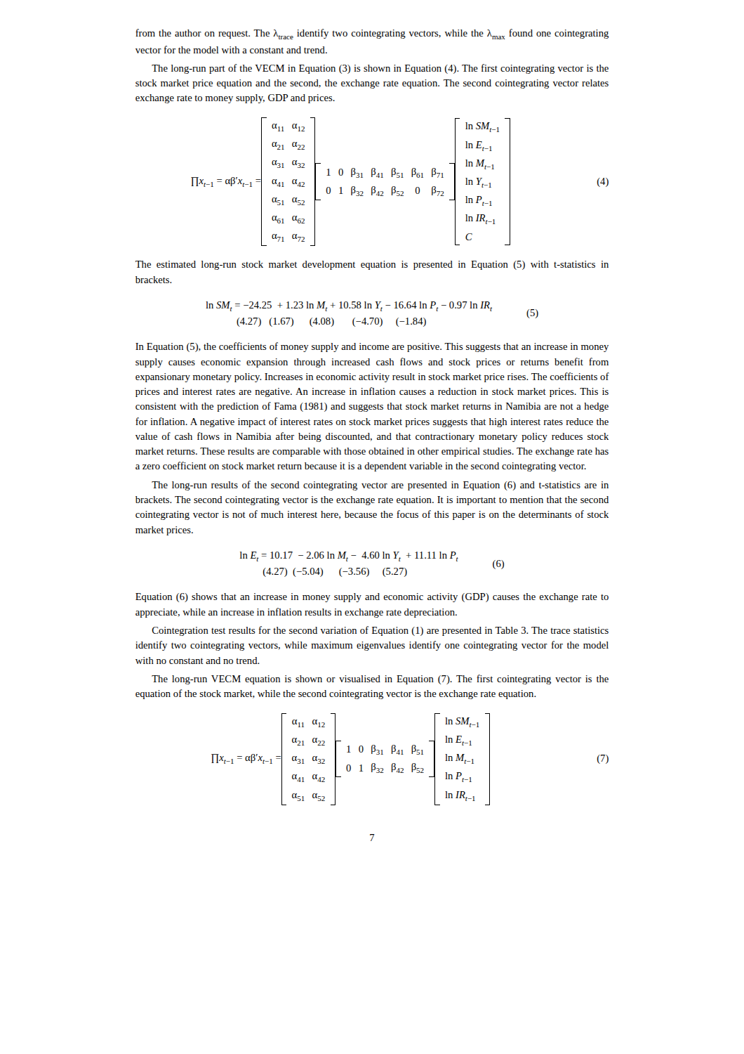from the author on request. The λtrace identify two cointegrating vectors, while the λmax found one cointegrating vector for the model with a constant and trend.
The long-run part of the VECM in Equation (3) is shown in Equation (4). The first cointegrating vector is the stock market price equation and the second, the exchange rate equation. The second cointegrating vector relates exchange rate to money supply, GDP and prices.
∏xt−1 = αβ′xt−1 =
| α 11 | α 12 |
| α 21 | α 22 |
| α 31 | α 32 |
| α 41 | α 42 |
| α 51 | α 52 |
| α 61 | α 62 |
| α 71 | α 72 |
| 1 | 0 | β 31 | β 41 | β 51 | β 61 | β 71 |
| 0 | 1 | β 32 | β 42 | β 52 | 0 | β 72 |
| ln SM t −1 |
| ln E t −1 |
| ln M t −1 |
| ln Y t −1 |
| ln P t −1 |
| ln IR t −1 |
| C |
(4)
The estimated long-run stock market development equation is presented in Equation (5) with t-statistics in brackets.
ln SMt = −24.25 + 1.23 ln Mt + 10.58 ln Yt − 16.64 ln Pt − 0.97 ln IRt
(4.27) (1.67) (4.08) (−4.70) (−1.84)
(5)
In Equation (5), the coefficients of money supply and income are positive. This suggests that an increase in money supply causes economic expansion through increased cash flows and stock prices or returns benefit from expansionary monetary policy. Increases in economic activity result in stock market price rises. The coefficients of prices and interest rates are negative. An increase in inflation causes a reduction in stock market prices. This is consistent with the prediction of Fama (1981) and suggests that stock market returns in Namibia are not a hedge for inflation. A negative impact of interest rates on stock market prices suggests that high interest rates reduce the value of cash flows in Namibia after being discounted, and that contractionary monetary policy reduces stock market returns. These results are comparable with those obtained in other empirical studies. The exchange rate has a zero coefficient on stock market return because it is a dependent variable in the second cointegrating vector.
The long-run results of the second cointegrating vector are presented in Equation (6) and t-statistics are in brackets. The second cointegrating vector is the exchange rate equation. It is important to mention that the second cointegrating vector is not of much interest here, because the focus of this paper is on the determinants of stock market prices.
ln Et = 10.17 − 2.06 ln Mt − 4.60 ln Yt + 11.11 ln Pt
(4.27) (−5.04) (−3.56) (5.27)
(6)
Equation (6) shows that an increase in money supply and economic activity (GDP) causes the exchange rate to appreciate, while an increase in inflation results in exchange rate depreciation.
Cointegration test results for the second variation of Equation (1) are presented in Table 3. The trace statistics identify two cointegrating vectors, while maximum eigenvalues identify one cointegrating vector for the model with no constant and no trend.
The long-run VECM equation is shown or visualised in Equation (7). The first cointegrating vector is the equation of the stock market, while the second cointegrating vector is the exchange rate equation.
∏xt−1 = αβ′xt−1 =
| α 11 | α 12 |
| α 21 | α 22 |
| α 31 | α 32 |
| α 41 | α 42 |
| α 51 | α 52 |
| 1 | 0 | β 31 | β 41 | β 51 |
| 0 | 1 | β 32 | β 42 | β 52 |
| ln SM t −1 |
| ln E t −1 |
| ln M t −1 |
| ln P t −1 |
| ln IR t −1 |
(7)
7